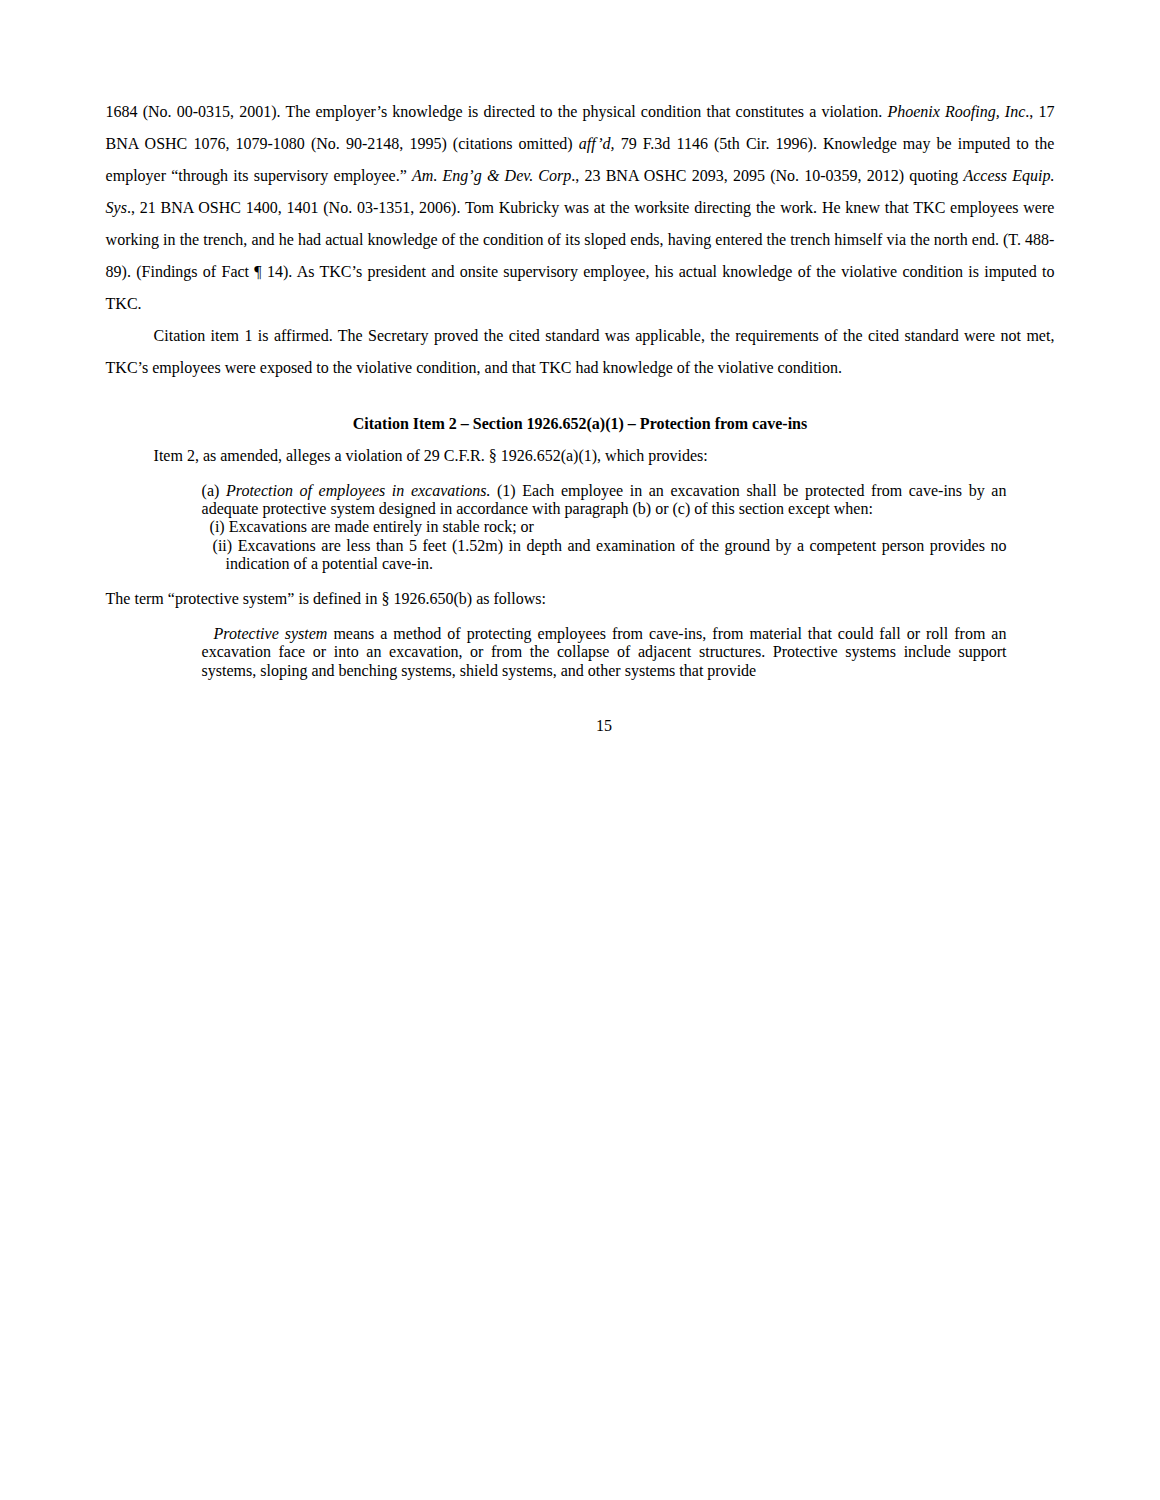1684 (No. 00-0315, 2001). The employer’s knowledge is directed to the physical condition that constitutes a violation. Phoenix Roofing, Inc., 17 BNA OSHC 1076, 1079-1080 (No. 90-2148, 1995) (citations omitted) aff’d, 79 F.3d 1146 (5th Cir. 1996). Knowledge may be imputed to the employer “through its supervisory employee.” Am. Eng’g & Dev. Corp., 23 BNA OSHC 2093, 2095 (No. 10-0359, 2012) quoting Access Equip. Sys., 21 BNA OSHC 1400, 1401 (No. 03-1351, 2006). Tom Kubricky was at the worksite directing the work. He knew that TKC employees were working in the trench, and he had actual knowledge of the condition of its sloped ends, having entered the trench himself via the north end. (T. 488-89). (Findings of Fact ¶ 14). As TKC’s president and onsite supervisory employee, his actual knowledge of the violative condition is imputed to TKC.
Citation item 1 is affirmed. The Secretary proved the cited standard was applicable, the requirements of the cited standard were not met, TKC’s employees were exposed to the violative condition, and that TKC had knowledge of the violative condition.
Citation Item 2 – Section 1926.652(a)(1) – Protection from cave-ins
Item 2, as amended, alleges a violation of 29 C.F.R. § 1926.652(a)(1), which provides:
(a) Protection of employees in excavations. (1) Each employee in an excavation shall be protected from cave-ins by an adequate protective system designed in accordance with paragraph (b) or (c) of this section except when:
(i) Excavations are made entirely in stable rock; or
(ii) Excavations are less than 5 feet (1.52m) in depth and examination of the ground by a competent person provides no indication of a potential cave-in.
The term “protective system” is defined in § 1926.650(b) as follows:
Protective system means a method of protecting employees from cave-ins, from material that could fall or roll from an excavation face or into an excavation, or from the collapse of adjacent structures. Protective systems include support systems, sloping and benching systems, shield systems, and other systems that provide
15